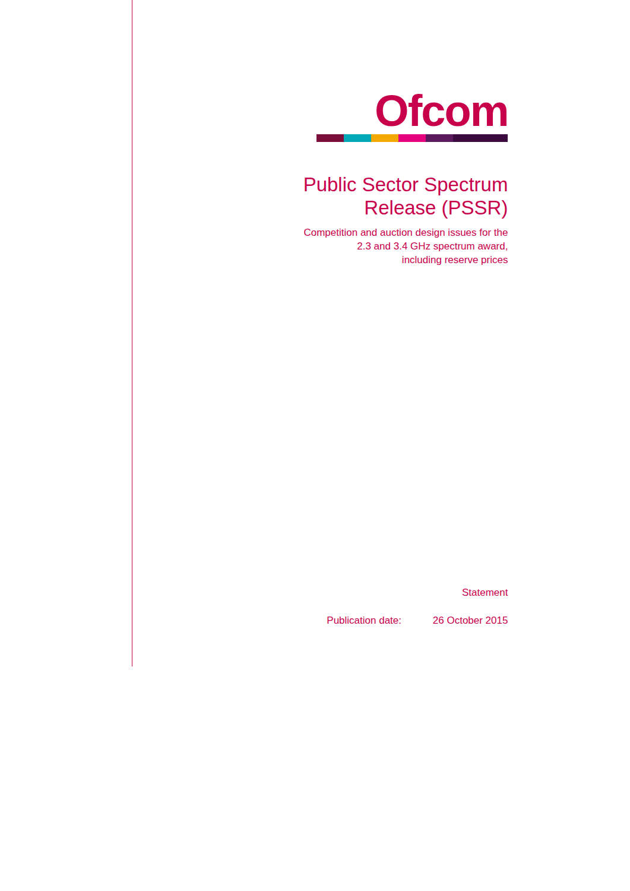Ofcom
Public Sector Spectrum
Release (PSSR)
Competition and auction design issues for the
2.3 and 3.4 GHz spectrum award,
including reserve prices
Statement
Publication date: 26 October 2015